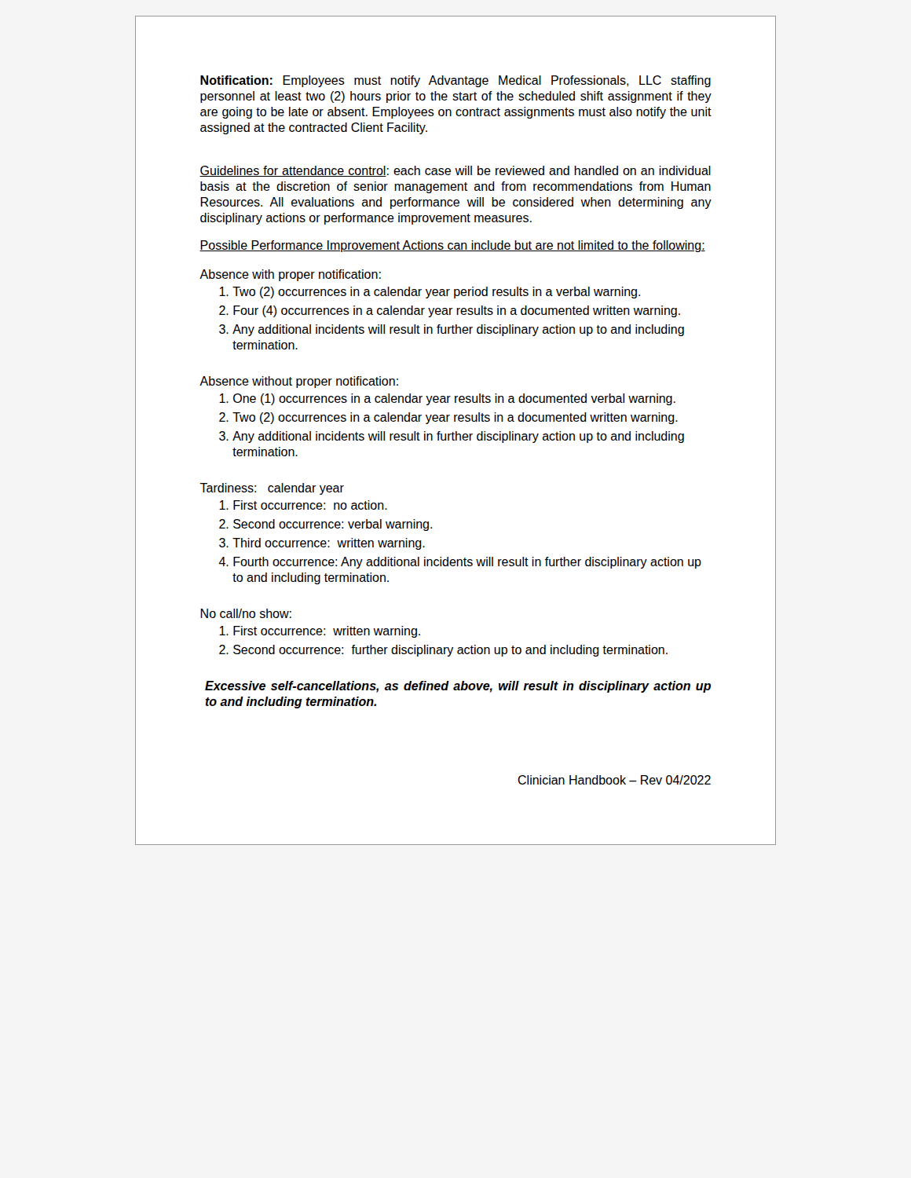Notification: Employees must notify Advantage Medical Professionals, LLC staffing personnel at least two (2) hours prior to the start of the scheduled shift assignment if they are going to be late or absent. Employees on contract assignments must also notify the unit assigned at the contracted Client Facility.
Guidelines for attendance control: each case will be reviewed and handled on an individual basis at the discretion of senior management and from recommendations from Human Resources. All evaluations and performance will be considered when determining any disciplinary actions or performance improvement measures.
Possible Performance Improvement Actions can include but are not limited to the following:
Absence with proper notification:
Two (2) occurrences in a calendar year period results in a verbal warning.
Four (4) occurrences in a calendar year results in a documented written warning.
Any additional incidents will result in further disciplinary action up to and including termination.
Absence without proper notification:
One (1) occurrences in a calendar year results in a documented verbal warning.
Two (2) occurrences in a calendar year results in a documented written warning.
Any additional incidents will result in further disciplinary action up to and including termination.
Tardiness: calendar year
First occurrence: no action.
Second occurrence: verbal warning.
Third occurrence: written warning.
Fourth occurrence: Any additional incidents will result in further disciplinary action up to and including termination.
No call/no show:
First occurrence: written warning.
Second occurrence: further disciplinary action up to and including termination.
Excessive self-cancellations, as defined above, will result in disciplinary action up to and including termination.
Clinician Handbook – Rev 04/2022